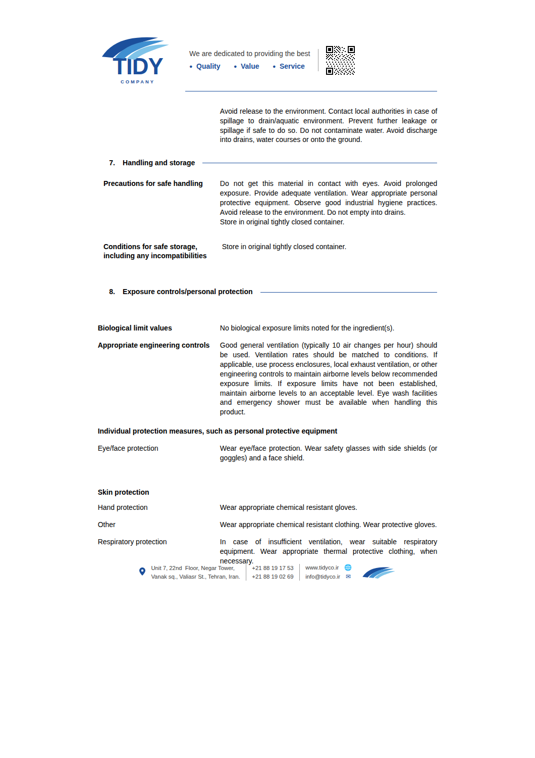TIDY
COMPANY
We are dedicated to providing the best
Quality Value Service
Avoid release to the environment. Contact local authorities in case of spillage to drain/aquatic environment. Prevent further leakage or spillage if safe to do so. Do not contaminate water. Avoid discharge into drains, water courses or onto the ground.
7. Handling and storage
Precautions for safe handling
Do not get this material in contact with eyes. Avoid prolonged exposure. Provide adequate ventilation. Wear appropriate personal protective equipment. Observe good industrial hygiene practices. Avoid release to the environment. Do not empty into drains.
Store in original tightly closed container.
Conditions for safe storage, including any incompatibilities
Store in original tightly closed container.
8. Exposure controls/personal protection
Biological limit values
No biological exposure limits noted for the ingredient(s).
Appropriate engineering controls
Good general ventilation (typically 10 air changes per hour) should be used. Ventilation rates should be matched to conditions. If applicable, use process enclosures, local exhaust ventilation, or other engineering controls to maintain airborne levels below recommended exposure limits. If exposure limits have not been established, maintain airborne levels to an acceptable level. Eye wash facilities and emergency shower must be available when handling this product.
Individual protection measures, such as personal protective equipment
Eye/face protection
Wear eye/face protection. Wear safety glasses with side shields (or goggles) and a face shield.
Skin protection
Hand protection
Wear appropriate chemical resistant gloves.
Other
Wear appropriate chemical resistant clothing. Wear protective gloves.
Respiratory protection
In case of insufficient ventilation, wear suitable respiratory equipment. Wear appropriate thermal protective clothing, when necessary.
Unit 7, 22nd Floor, Negar Tower,
Vanak sq., Valiasr St., Tehran, Iran.
+21 88 19 17 53
+21 88 19 02 69
www.tidyco.ir 🌐
info@tidyco.ir ✉